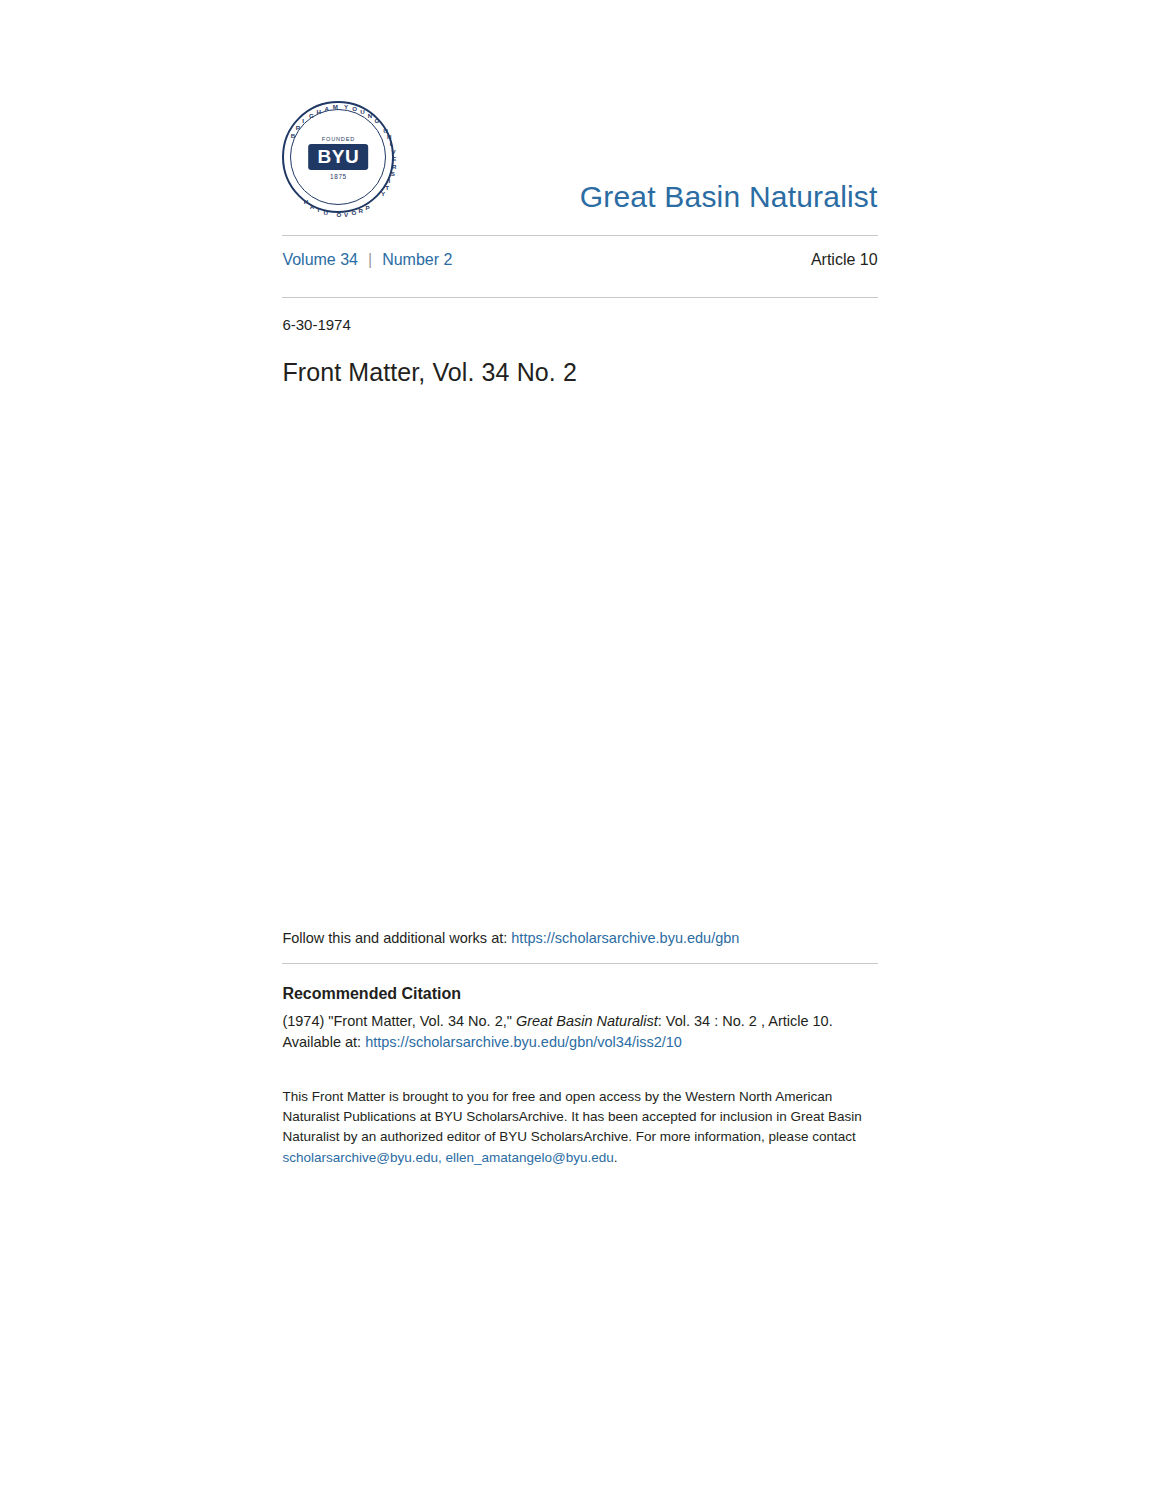B R I G H A M Y O U N G U N I V E R S I T Y P R O V O U T A H
Founded
BYU
1875
Great Basin Naturalist
Volume 34|Number 2
Article 10
6-30-1974
Front Matter, Vol. 34 No. 2
Follow this and additional works at: https://scholarsarchive.byu.edu/gbn
Recommended Citation
(1974) "Front Matter, Vol. 34 No. 2," Great Basin Naturalist: Vol. 34 : No. 2 , Article 10.
Available at: https://scholarsarchive.byu.edu/gbn/vol34/iss2/10
This Front Matter is brought to you for free and open access by the Western North American Naturalist Publications at BYU ScholarsArchive. It has been accepted for inclusion in Great Basin Naturalist by an authorized editor of BYU ScholarsArchive. For more information, please contact scholarsarchive@byu.edu, ellen_amatangelo@byu.edu.